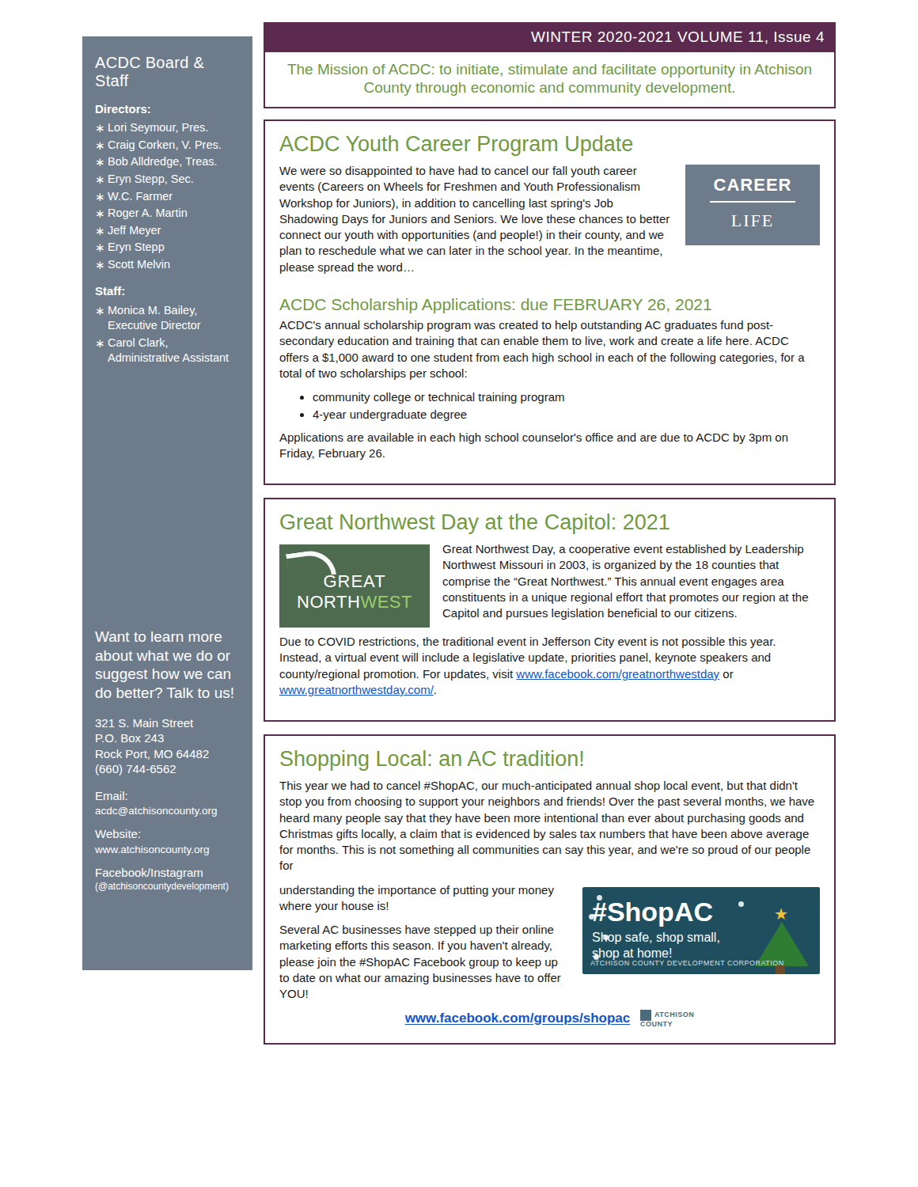ACDC Board & Staff
Directors:
Lori Seymour, Pres.
Craig Corken, V. Pres.
Bob Alldredge, Treas.
Eryn Stepp, Sec.
W.C. Farmer
Roger A. Martin
Jeff Meyer
Eryn Stepp
Scott Melvin
Staff:
Monica M. Bailey, Executive Director
Carol Clark, Administrative Assistant
Want to learn more about what we do or suggest how we can do better? Talk to us!
321 S. Main Street
P.O. Box 243
Rock Port, MO 64482
(660) 744-6562
Email:
acdc@atchisoncounty.org
Website:
www.atchisoncounty.org
Facebook/Instagram
(@atchisoncountydevelopment)
WINTER 2020-2021 VOLUME 11, Issue 4
The Mission of ACDC: to initiate, stimulate and facilitate opportunity in Atchison County through economic and community development.
ACDC Youth Career Program Update
CAREER
LIFE
We were so disappointed to have had to cancel our fall youth career events (Careers on Wheels for Freshmen and Youth Professionalism Workshop for Juniors), in addition to cancelling last spring's Job Shadowing Days for Juniors and Seniors. We love these chances to better connect our youth with opportunities (and people!) in their county, and we plan to reschedule what we can later in the school year. In the meantime, please spread the word…
ACDC Scholarship Applications: due FEBRUARY 26, 2021
ACDC's annual scholarship program was created to help outstanding AC graduates fund post-secondary education and training that can enable them to live, work and create a life here. ACDC offers a $1,000 award to one student from each high school in each of the following categories, for a total of two scholarships per school:
community college or technical training program
4-year undergraduate degree
Applications are available in each high school counselor's office and are due to ACDC by 3pm on Friday, February 26.
Great Northwest Day at the Capitol: 2021
GREAT
NORTHWEST
Great Northwest Day, a cooperative event established by Leadership Northwest Missouri in 2003, is organized by the 18 counties that comprise the “Great Northwest.” This annual event engages area constituents in a unique regional effort that promotes our region at the Capitol and pursues legislation beneficial to our citizens.
Due to COVID restrictions, the traditional event in Jefferson City event is not possible this year. Instead, a virtual event will include a legislative update, priorities panel, keynote speakers and county/regional promotion. For updates, visit www.facebook.com/greatnorthwestday or www.greatnorthwestday.com/.
Shopping Local: an AC tradition!
This year we had to cancel #ShopAC, our much-anticipated annual shop local event, but that didn't stop you from choosing to support your neighbors and friends! Over the past several months, we have heard many people say that they have been more intentional than ever about purchasing goods and Christmas gifts locally, a claim that is evidenced by sales tax numbers that have been above average for months. This is not something all communities can say this year, and we're so proud of our people for
#ShopAC
Shop safe, shop small,
shop at home!
★ ATCHISON COUNTY DEVELOPMENT CORPORATION
understanding the importance of putting your money where your house is!
Several AC businesses have stepped up their online marketing efforts this season. If you haven't already, please join the #ShopAC Facebook group to keep up to date on what our amazing businesses have to offer YOU!
www.facebook.com/groups/shopac ATCHISON
COUNTY